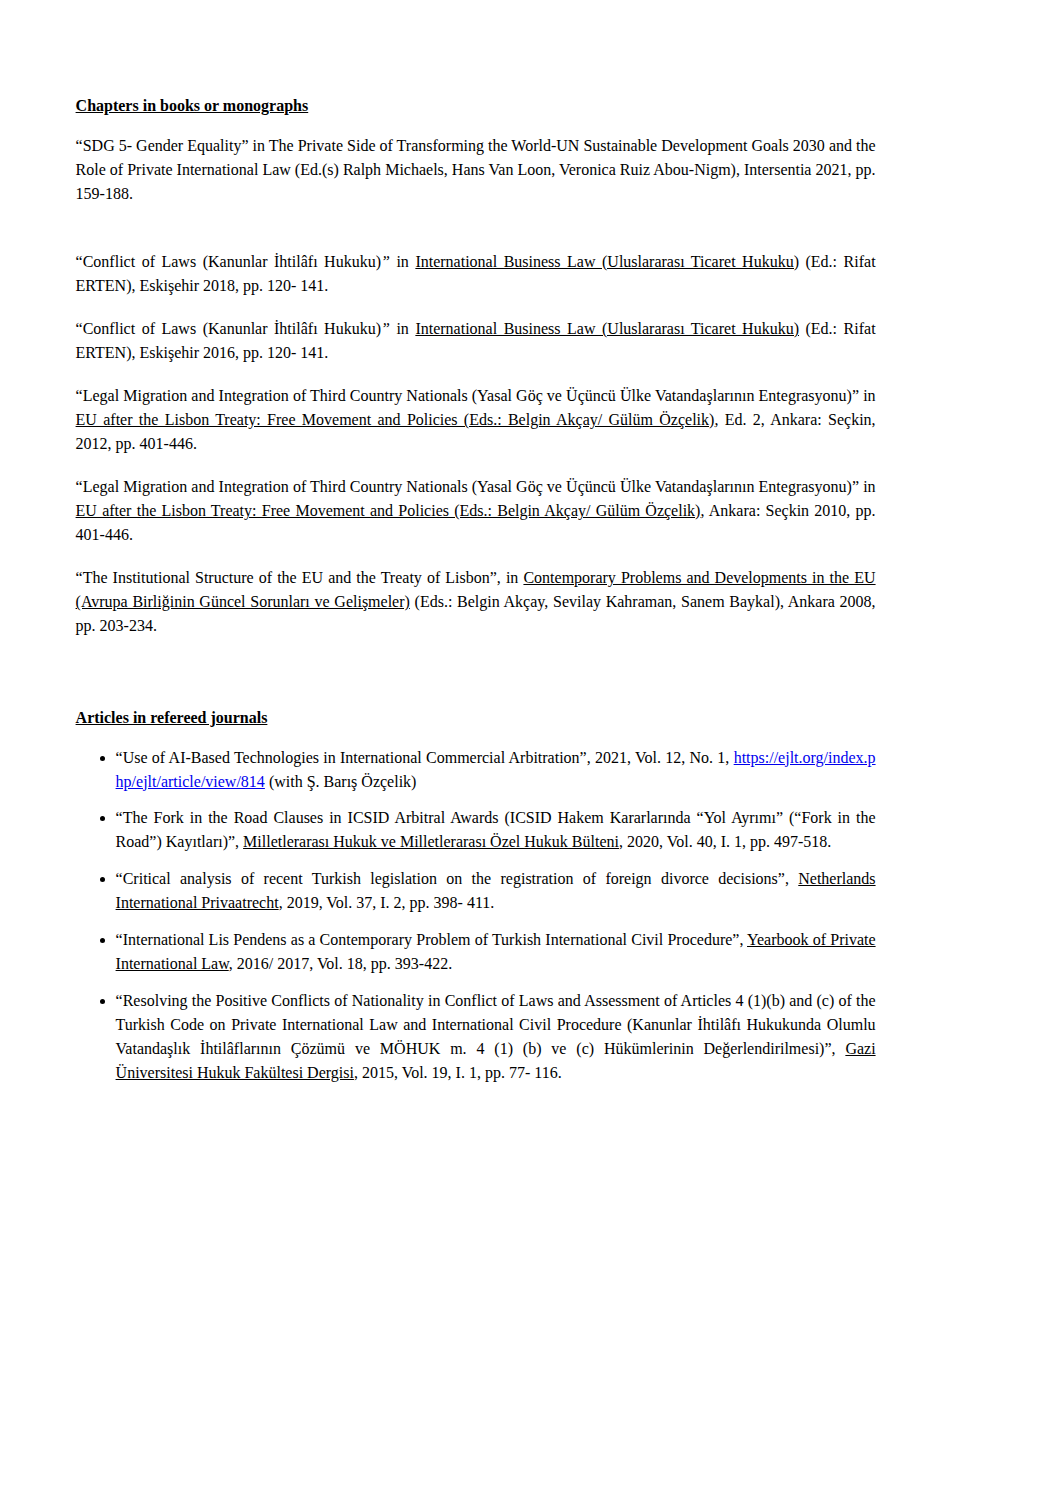Chapters in books or monographs
“SDG 5- Gender Equality” in The Private Side of Transforming the World-UN Sustainable Development Goals 2030 and the Role of Private International Law (Ed.(s) Ralph Michaels, Hans Van Loon, Veronica Ruiz Abou-Nigm), Intersentia 2021, pp. 159-188.
“Conflict of Laws (Kanunlar İhtilâfı Hukuku)” in International Business Law (Uluslararası Ticaret Hukuku) (Ed.: Rifat ERTEN), Eskişehir 2018, pp. 120- 141.
“Conflict of Laws (Kanunlar İhtilâfı Hukuku)” in International Business Law (Uluslararası Ticaret Hukuku) (Ed.: Rifat ERTEN), Eskişehir 2016, pp. 120- 141.
“Legal Migration and Integration of Third Country Nationals (Yasal Göç ve Üçüncü Ülke Vatandaşlarının Entegrasyonu)” in EU after the Lisbon Treaty: Free Movement and Policies (Eds.: Belgin Akçay/ Gülüm Özçelik), Ed. 2, Ankara: Seçkin, 2012, pp. 401-446.
“Legal Migration and Integration of Third Country Nationals (Yasal Göç ve Üçüncü Ülke Vatandaşlarının Entegrasyonu)” in EU after the Lisbon Treaty: Free Movement and Policies (Eds.: Belgin Akçay/ Gülüm Özçelik), Ankara: Seçkin 2010, pp. 401-446.
“The Institutional Structure of the EU and the Treaty of Lisbon”, in Contemporary Problems and Developments in the EU (Avrupa Birliğinin Güncel Sorunları ve Gelişmeler) (Eds.: Belgin Akçay, Sevilay Kahraman, Sanem Baykal), Ankara 2008, pp. 203-234.
Articles in refereed journals
“Use of AI-Based Technologies in International Commercial Arbitration”, 2021, Vol. 12, No. 1, https://ejlt.org/index.php/ejlt/article/view/814 (with Ş. Barış Özçelik)
“The Fork in the Road Clauses in ICSID Arbitral Awards (ICSID Hakem Kararlarında “Yol Ayrımı” (“Fork in the Road”) Kayıtları)”, Milletlerarası Hukuk ve Milletlerarası Özel Hukuk Bülteni, 2020, Vol. 40, I. 1, pp. 497-518.
“Critical analysis of recent Turkish legislation on the registration of foreign divorce decisions”, Netherlands International Privaatrecht, 2019, Vol. 37, I. 2, pp. 398- 411.
“International Lis Pendens as a Contemporary Problem of Turkish International Civil Procedure”, Yearbook of Private International Law, 2016/ 2017, Vol. 18, pp. 393-422.
“Resolving the Positive Conflicts of Nationality in Conflict of Laws and Assessment of Articles 4 (1)(b) and (c) of the Turkish Code on Private International Law and International Civil Procedure (Kanunlar İhtilâfı Hukukunda Olumlu Vatandaşlık İhtilâflarının Çözümü ve MÖHUK m. 4 (1) (b) ve (c) Hükümlerinin Değerlendirilmesi)”, Gazi Üniversitesi Hukuk Fakültesi Dergisi, 2015, Vol. 19, I. 1, pp. 77- 116.